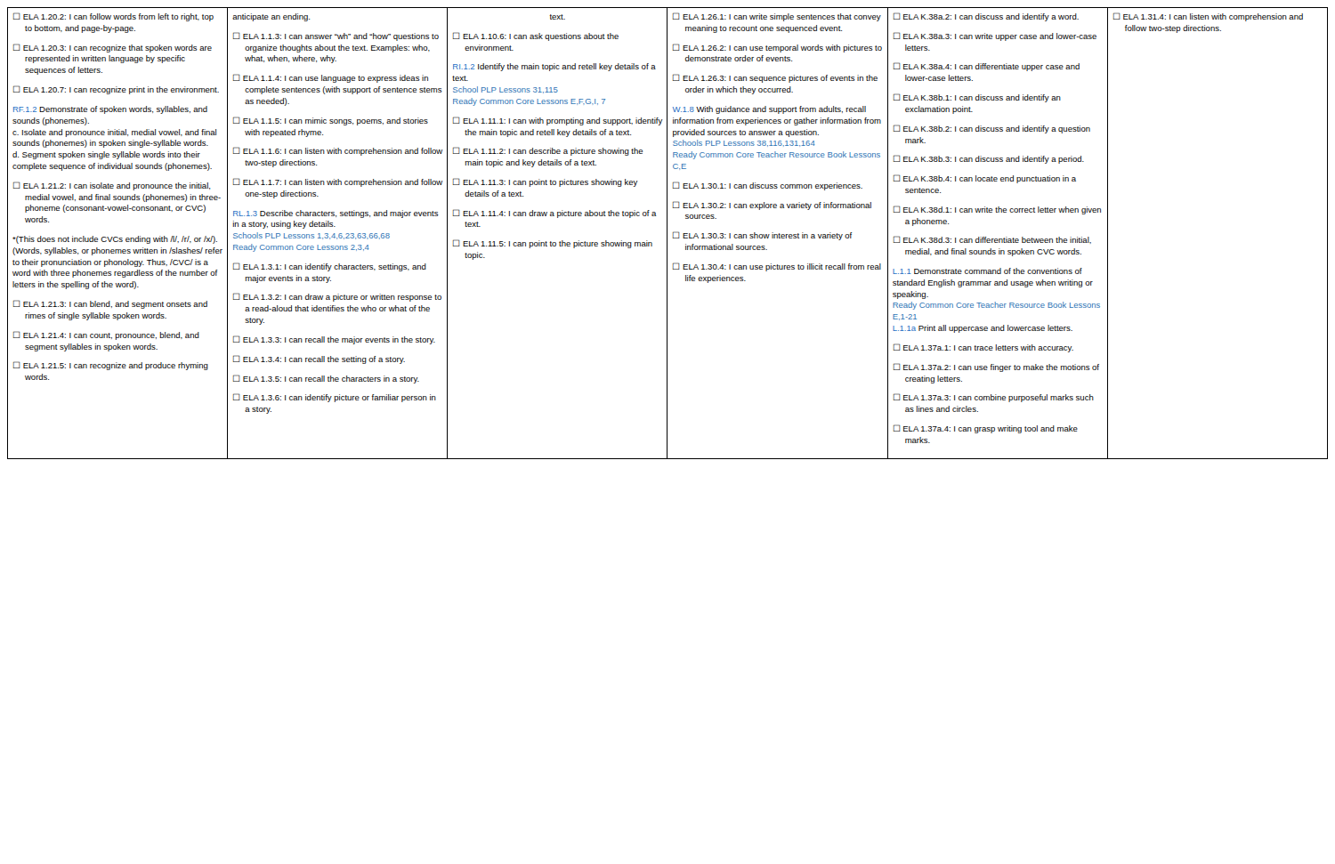| ☐ ELA 1.20.2: I can follow words from left to right, top to bottom, and page-by-page. ☐ ELA 1.20.3: I can recognize that spoken words are represented in written language by specific sequences of letters. ☐ ELA 1.20.7: I can recognize print in the environment. RF.1.2 Demonstrate of spoken words, syllables, and sounds (phonemes). c. Isolate and pronounce initial, medial vowel, and final sounds (phonemes) in spoken single-syllable words. d. Segment spoken single syllable words into their complete sequence of individual sounds (phonemes). ☐ ELA 1.21.2: I can isolate and pronounce the initial, medial vowel, and final sounds (phonemes) in three-phoneme (consonant-vowel-consonant, or CVC) words. *(This does not include CVCs ending with /l/, /r/, or /x/). (Words, syllables, or phonemes written in /slashes/ refer to their pronunciation or phonology. Thus, /CVC/ is a word with three phonemes regardless of the number of letters in the spelling of the word). ☐ ELA 1.21.3: I can blend, and segment onsets and rimes of single syllable spoken words. ☐ ELA 1.21.4: I can count, pronounce, blend, and segment syllables in spoken words. ☐ ELA 1.21.5: I can recognize and produce rhyming words. | anticipate an ending. ☐ ELA 1.1.3: I can answer “wh” and “how” questions to organize thoughts about the text. Examples: who, what, when, where, why. ☐ ELA 1.1.4: I can use language to express ideas in complete sentences (with support of sentence stems as needed). ☐ ELA 1.1.5: I can mimic songs, poems, and stories with repeated rhyme. ☐ ELA 1.1.6: I can listen with comprehension and follow two-step directions. ☐ ELA 1.1.7: I can listen with comprehension and follow one-step directions. RL.1.3 Describe characters, settings, and major events in a story, using key details. Schools PLP Lessons 1,3,4,6,23,63,66,68 Ready Common Core Lessons 2,3,4 ☐ ELA 1.3.1: I can identify characters, settings, and major events in a story. ☐ ELA 1.3.2: I can draw a picture or written response to a read-aloud that identifies the who or what of the story. ☐ ELA 1.3.3: I can recall the major events in the story. ☐ ELA 1.3.4: I can recall the setting of a story. ☐ ELA 1.3.5: I can recall the characters in a story. ☐ ELA 1.3.6: I can identify picture or familiar person in a story. | text. ☐ ELA 1.10.6: I can ask questions about the environment. RI.1.2 Identify the main topic and retell key details of a text. School PLP Lessons 31,115 Ready Common Core Lessons E,F,G,I, 7 ☐ ELA 1.11.1: I can with prompting and support, identify the main topic and retell key details of a text. ☐ ELA 1.11.2: I can describe a picture showing the main topic and key details of a text. ☐ ELA 1.11.3: I can point to pictures showing key details of a text. ☐ ELA 1.11.4: I can draw a picture about the topic of a text. ☐ ELA 1.11.5: I can point to the picture showing main topic. | ☐ ELA 1.26.1: I can write simple sentences that convey meaning to recount one sequenced event. ☐ ELA 1.26.2: I can use temporal words with pictures to demonstrate order of events. ☐ ELA 1.26.3: I can sequence pictures of events in the order in which they occurred. W.1.8 With guidance and support from adults, recall information from experiences or gather information from provided sources to answer a question. Schools PLP Lessons 38,116,131,164 Ready Common Core Teacher Resource Book Lessons C,E ☐ ELA 1.30.1: I can discuss common experiences. ☐ ELA 1.30.2: I can explore a variety of informational sources. ☐ ELA 1.30.3: I can show interest in a variety of informational sources. ☐ ELA 1.30.4: I can use pictures to illicit recall from real life experiences. | ☐ ELA K.38a.2: I can discuss and identify a word. ☐ ELA K.38a.3: I can write upper case and lower-case letters. ☐ ELA K.38a.4: I can differentiate upper case and lower-case letters. ☐ ELA K.38b.1: I can discuss and identify an exclamation point. ☐ ELA K.38b.2: I can discuss and identify a question mark. ☐ ELA K.38b.3: I can discuss and identify a period. ☐ ELA K.38b.4: I can locate end punctuation in a sentence. ☐ ELA K.38d.1: I can write the correct letter when given a phoneme. ☐ ELA K.38d.3: I can differentiate between the initial, medial, and final sounds in spoken CVC words. L.1.1 Demonstrate command of the conventions of standard English grammar and usage when writing or speaking. Ready Common Core Teacher Resource Book Lessons E,1-21 L.1.1a Print all uppercase and lowercase letters. ☐ ELA 1.37a.1: I can trace letters with accuracy. ☐ ELA 1.37a.2: I can use finger to make the motions of creating letters. ☐ ELA 1.37a.3: I can combine purposeful marks such as lines and circles. ☐ ELA 1.37a.4: I can grasp writing tool and make marks. | ☐ ELA 1.31.4: I can listen with comprehension and follow two-step directions. |